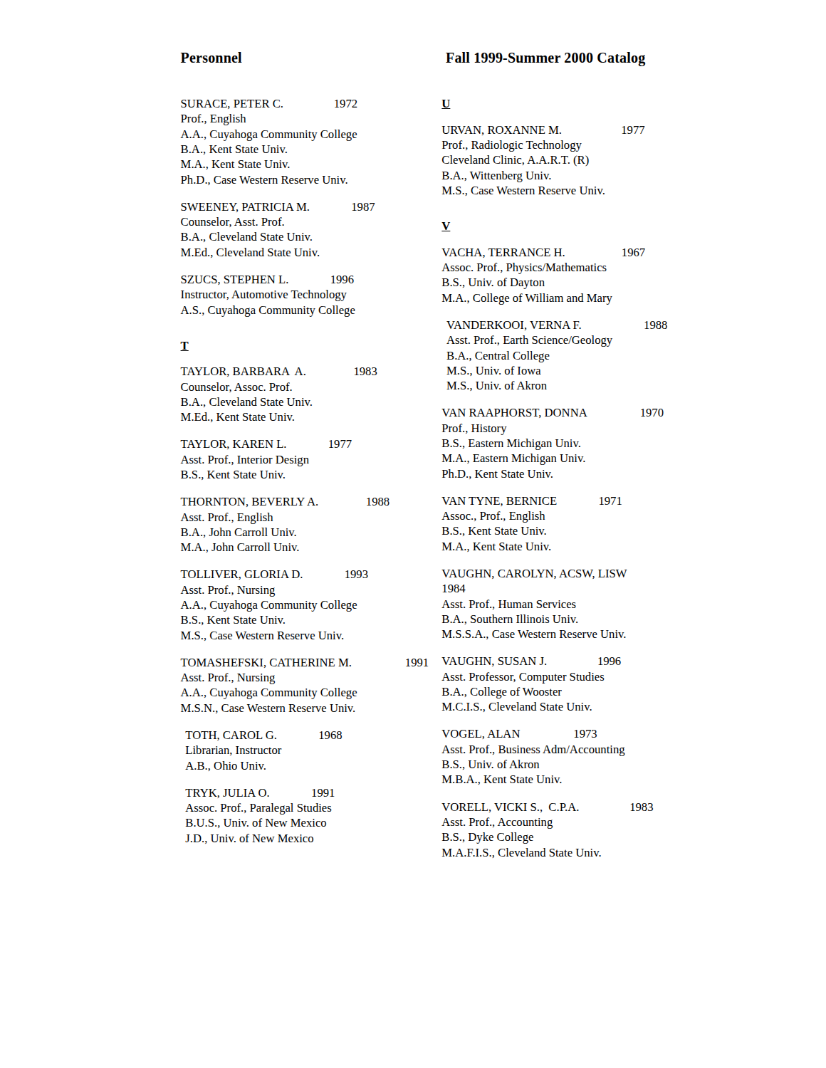Personnel
Fall 1999-Summer 2000 Catalog
SURACE, PETER C. 1972 Prof., English A.A., Cuyahoga Community College B.A., Kent State Univ. M.A., Kent State Univ. Ph.D., Case Western Reserve Univ.
SWEENEY, PATRICIA M. 1987 Counselor, Asst. Prof. B.A., Cleveland State Univ. M.Ed., Cleveland State Univ.
SZUCS, STEPHEN L. 1996 Instructor, Automotive Technology A.S., Cuyahoga Community College
T
TAYLOR, BARBARA A. 1983 Counselor, Assoc. Prof. B.A., Cleveland State Univ. M.Ed., Kent State Univ.
TAYLOR, KAREN L. 1977 Asst. Prof., Interior Design B.S., Kent State Univ.
THORNTON, BEVERLY A. 1988 Asst. Prof., English B.A., John Carroll Univ. M.A., John Carroll Univ.
TOLLIVER, GLORIA D. 1993 Asst. Prof., Nursing A.A., Cuyahoga Community College B.S., Kent State Univ. M.S., Case Western Reserve Univ.
TOMASHEFSKI, CATHERINE M. 1991 Asst. Prof., Nursing A.A., Cuyahoga Community College M.S.N., Case Western Reserve Univ.
TOTH, CAROL G. 1968 Librarian, Instructor A.B., Ohio Univ.
TRYK, JULIA O. 1991 Assoc. Prof., Paralegal Studies B.U.S., Univ. of New Mexico J.D., Univ. of New Mexico
U
URVAN, ROXANNE M. 1977 Prof., Radiologic Technology Cleveland Clinic, A.A.R.T. (R) B.A., Wittenberg Univ. M.S., Case Western Reserve Univ.
V
VACHA, TERRANCE H. 1967 Assoc. Prof., Physics/Mathematics B.S., Univ. of Dayton M.A., College of William and Mary
VANDERKOOI, VERNA F. 1988 Asst. Prof., Earth Science/Geology B.A., Central College M.S., Univ. of Iowa M.S., Univ. of Akron
VAN RAAPHORST, DONNA 1970 Prof., History B.S., Eastern Michigan Univ. M.A., Eastern Michigan Univ. Ph.D., Kent State Univ.
VAN TYNE, BERNICE 1971 Assoc., Prof., English B.S., Kent State Univ. M.A., Kent State Univ.
VAUGHN, CAROLYN, ACSW, LISW 1984 Asst. Prof., Human Services B.A., Southern Illinois Univ. M.S.S.A., Case Western Reserve Univ.
VAUGHN, SUSAN J. 1996 Asst. Professor, Computer Studies B.A., College of Wooster M.C.I.S., Cleveland State Univ.
VOGEL, ALAN 1973 Asst. Prof., Business Adm/Accounting B.S., Univ. of Akron M.B.A., Kent State Univ.
VORELL, VICKI S., C.P.A. 1983 Asst. Prof., Accounting B.S., Dyke College M.A.F.I.S., Cleveland State Univ.